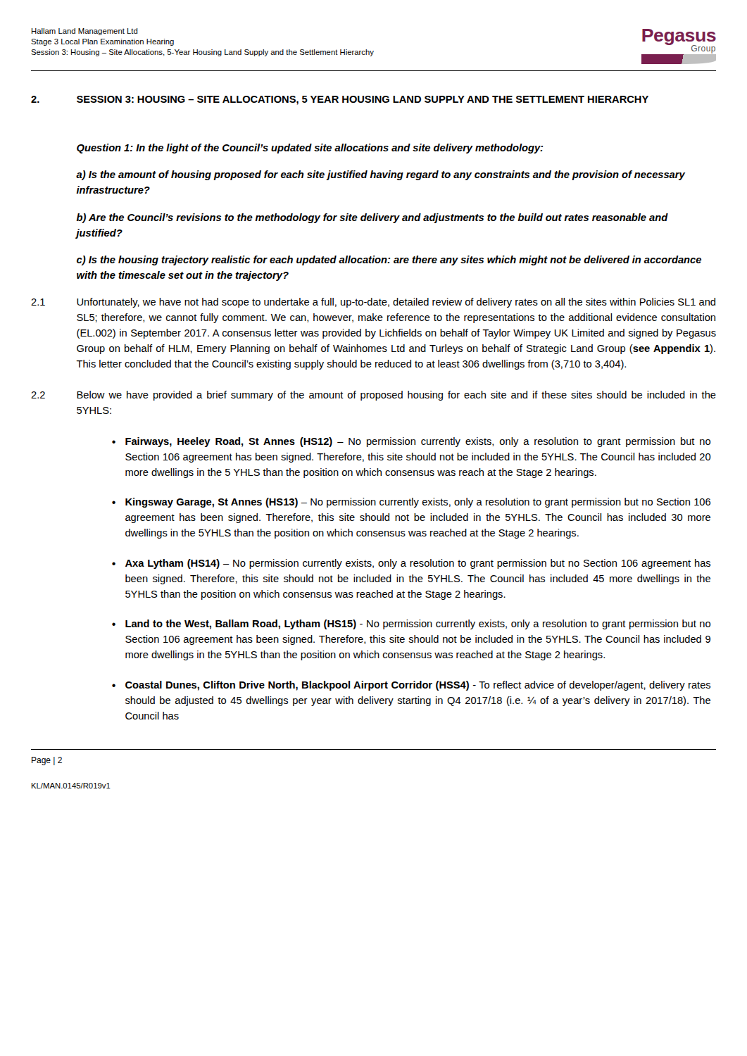Hallam Land Management Ltd
Stage 3 Local Plan Examination Hearing
Session 3: Housing – Site Allocations, 5-Year Housing Land Supply and the Settlement Hierarchy
Pegasus
Group
2.
Session 3: Housing – Site Allocations, 5 Year Housing Land Supply and the Settlement Hierarchy
Question 1: In the light of the Council’s updated site allocations and site delivery methodology:
a) Is the amount of housing proposed for each site justified having regard to any constraints and the provision of necessary infrastructure?
b) Are the Council’s revisions to the methodology for site delivery and adjustments to the build out rates reasonable and justified?
c) Is the housing trajectory realistic for each updated allocation: are there any sites which might not be delivered in accordance with the timescale set out in the trajectory?
2.1
Unfortunately, we have not had scope to undertake a full, up-to-date, detailed review of delivery rates on all the sites within Policies SL1 and SL5; therefore, we cannot fully comment. We can, however, make reference to the representations to the additional evidence consultation (EL.002) in September 2017. A consensus letter was provided by Lichfields on behalf of Taylor Wimpey UK Limited and signed by Pegasus Group on behalf of HLM, Emery Planning on behalf of Wainhomes Ltd and Turleys on behalf of Strategic Land Group (see Appendix 1). This letter concluded that the Council’s existing supply should be reduced to at least 306 dwellings from (3,710 to 3,404).
2.2
Below we have provided a brief summary of the amount of proposed housing for each site and if these sites should be included in the 5YHLS:
Fairways, Heeley Road, St Annes (HS12) – No permission currently exists, only a resolution to grant permission but no Section 106 agreement has been signed. Therefore, this site should not be included in the 5YHLS. The Council has included 20 more dwellings in the 5 YHLS than the position on which consensus was reach at the Stage 2 hearings.
Kingsway Garage, St Annes (HS13) – No permission currently exists, only a resolution to grant permission but no Section 106 agreement has been signed. Therefore, this site should not be included in the 5YHLS. The Council has included 30 more dwellings in the 5YHLS than the position on which consensus was reached at the Stage 2 hearings.
Axa Lytham (HS14) – No permission currently exists, only a resolution to grant permission but no Section 106 agreement has been signed. Therefore, this site should not be included in the 5YHLS. The Council has included 45 more dwellings in the 5YHLS than the position on which consensus was reached at the Stage 2 hearings.
Land to the West, Ballam Road, Lytham (HS15) - No permission currently exists, only a resolution to grant permission but no Section 106 agreement has been signed. Therefore, this site should not be included in the 5YHLS. The Council has included 9 more dwellings in the 5YHLS than the position on which consensus was reached at the Stage 2 hearings.
Coastal Dunes, Clifton Drive North, Blackpool Airport Corridor (HSS4) - To reflect advice of developer/agent, delivery rates should be adjusted to 45 dwellings per year with delivery starting in Q4 2017/18 (i.e. ¼ of a year’s delivery in 2017/18). The Council has
Page | 2
KL/MAN.0145/R019v1